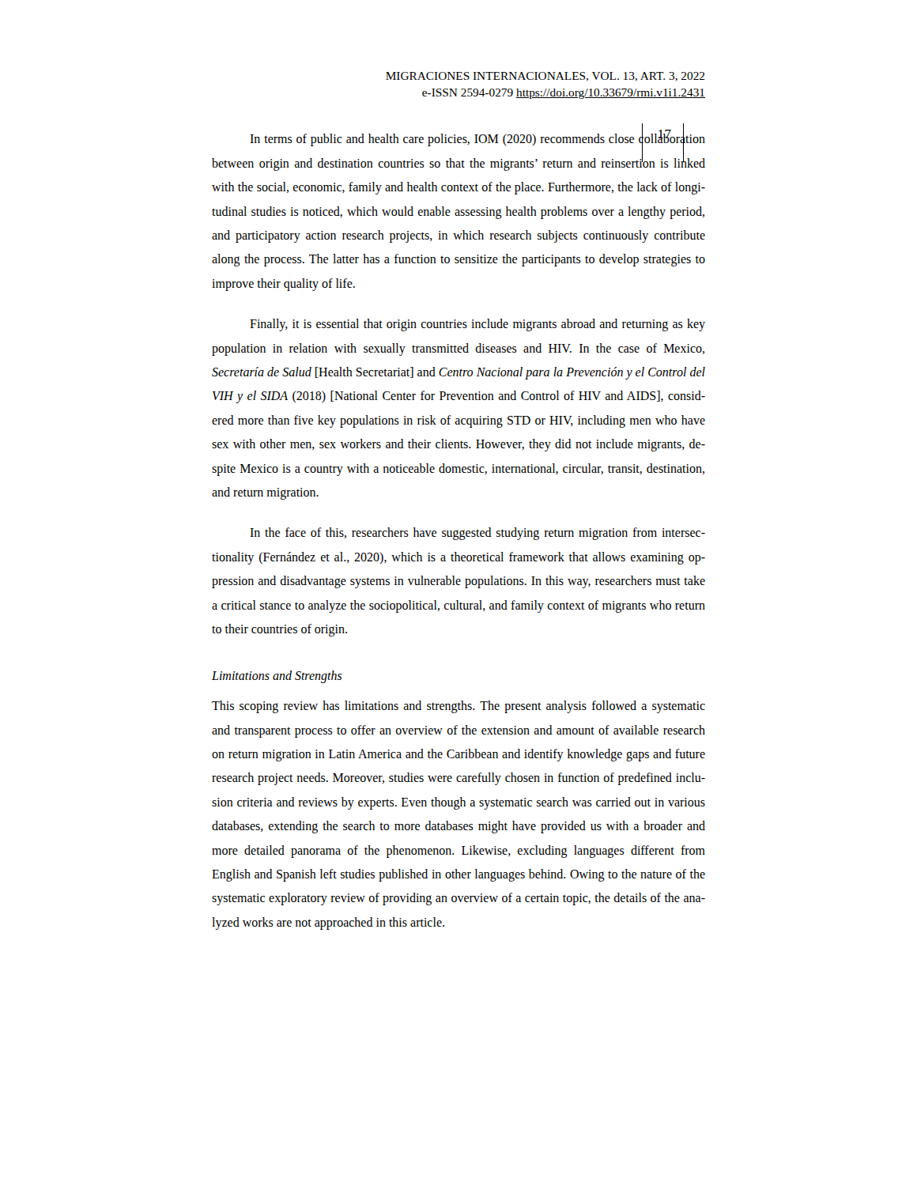MIGRACIONES INTERNACIONALES, VOL. 13, ART. 3, 2022 e-ISSN 2594-0279 https://doi.org/10.33679/rmi.v1i1.2431 17
In terms of public and health care policies, IOM (2020) recommends close collaboration between origin and destination countries so that the migrants’ return and reinsertion is linked with the social, economic, family and health context of the place. Furthermore, the lack of longitudinal studies is noticed, which would enable assessing health problems over a lengthy period, and participatory action research projects, in which research subjects continuously contribute along the process. The latter has a function to sensitize the participants to develop strategies to improve their quality of life.
Finally, it is essential that origin countries include migrants abroad and returning as key population in relation with sexually transmitted diseases and HIV. In the case of Mexico, Secretaría de Salud [Health Secretariat] and Centro Nacional para la Prevención y el Control del VIH y el SIDA (2018) [National Center for Prevention and Control of HIV and AIDS], considered more than five key populations in risk of acquiring STD or HIV, including men who have sex with other men, sex workers and their clients. However, they did not include migrants, despite Mexico is a country with a noticeable domestic, international, circular, transit, destination, and return migration.
In the face of this, researchers have suggested studying return migration from intersectionality (Fernández et al., 2020), which is a theoretical framework that allows examining oppression and disadvantage systems in vulnerable populations. In this way, researchers must take a critical stance to analyze the sociopolitical, cultural, and family context of migrants who return to their countries of origin.
Limitations and Strengths
This scoping review has limitations and strengths. The present analysis followed a systematic and transparent process to offer an overview of the extension and amount of available research on return migration in Latin America and the Caribbean and identify knowledge gaps and future research project needs. Moreover, studies were carefully chosen in function of predefined inclusion criteria and reviews by experts. Even though a systematic search was carried out in various databases, extending the search to more databases might have provided us with a broader and more detailed panorama of the phenomenon. Likewise, excluding languages different from English and Spanish left studies published in other languages behind. Owing to the nature of the systematic exploratory review of providing an overview of a certain topic, the details of the analyzed works are not approached in this article.